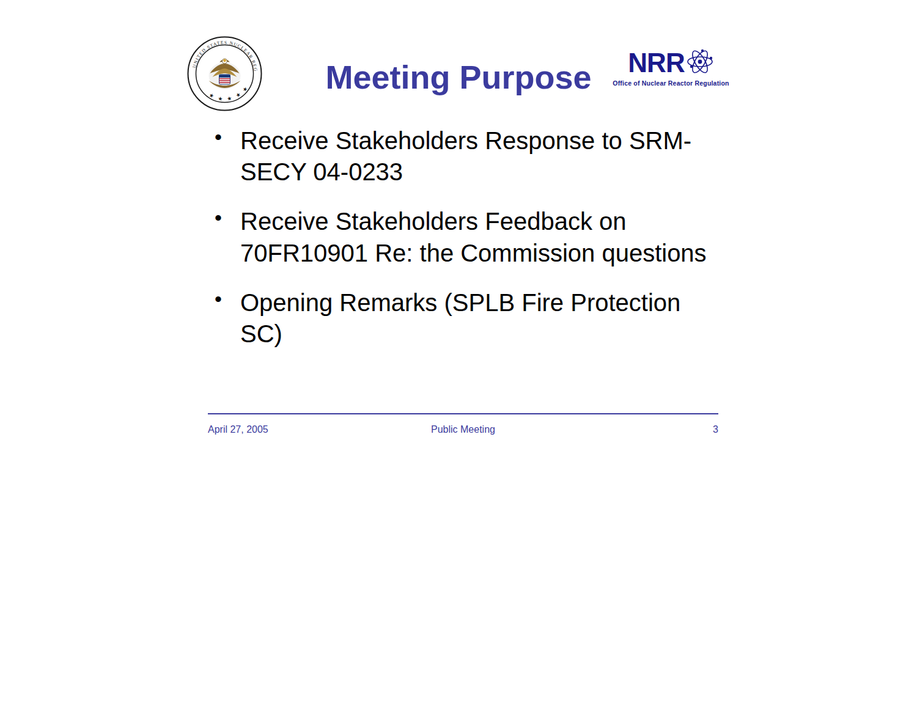UNITED STATES NUCLEAR REGULATORY COMMISSION ★ ★ ★ ★ ★
NRR
Office of Nuclear Reactor Regulation
Meeting Purpose
Receive Stakeholders Response to SRM-SECY 04-0233
Receive Stakeholders Feedback on 70FR10901 Re: the Commission questions
Opening Remarks (SPLB Fire Protection SC)
April 27, 2005 Public Meeting 3